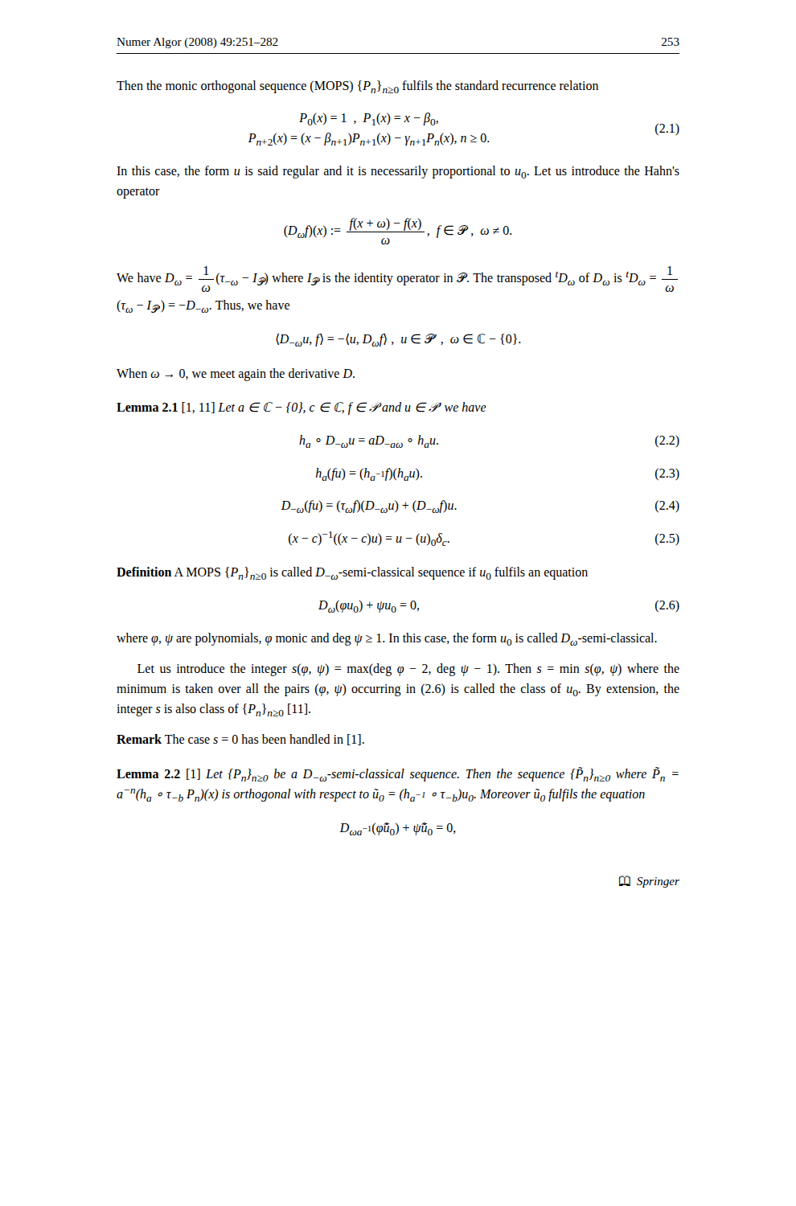Numer Algor (2008) 49:251–282 253
Then the monic orthogonal sequence (MOPS) {Pn}n≥0 fulfils the standard recurrence relation
P0(x) = 1 , P1(x) = x − β0,
Pn+2(x) = (x − βn+1)Pn+1(x) − γn+1Pn(x), n ≥ 0.
(2.1)
In this case, the form u is said regular and it is necessarily proportional to u0. Let us introduce the Hahn's operator
(Dωf)(x) := f(x + ω) − f(x) ω, f ∈ 𝒫 , ω ≠ 0.
We have Dω = 1 ω(τ−ω − I𝒫) where I𝒫 is the identity operator in 𝒫. The transposed tDω of Dω is tDω = 1 ω(τω − I𝒫′) = −D−ω. Thus, we have
⟨D−ωu, f⟩ = −⟨u, Dωf⟩ , u ∈ 𝒫′ , ω ∈ ℂ − {0}.
When ω → 0, we meet again the derivative D.
Lemma 2.1 [1, 11] Let a ∈ ℂ − {0}, c ∈ ℂ, f ∈ 𝒫 and u ∈ 𝒫′ we have
ha ∘ D−ωu = aD−aω ∘ hau.
(2.2)
ha(fu) = (ha−1f)(hau).
(2.3)
D−ω(fu) = (τωf)(D−ωu) + (D−ωf)u.
(2.4)
(x − c)−1((x − c)u) = u − (u)0δc.
(2.5)
Definition A MOPS {Pn}n≥0 is called D−ω-semi-classical sequence if u0 fulfils an equation
Dω(φu0) + ψu0 = 0,
(2.6)
where φ, ψ are polynomials, φ monic and deg ψ ≥ 1. In this case, the form u0 is called Dω-semi-classical.
Let us introduce the integer s(φ, ψ) = max(deg φ − 2, deg ψ − 1). Then s = min s(φ, ψ) where the minimum is taken over all the pairs (φ, ψ) occurring in (2.6) is called the class of u0. By extension, the integer s is also class of {Pn}n≥0 [11].
Remark The case s = 0 has been handled in [1].
Lemma 2.2 [1] Let {Pn}n≥0 be a D−ω-semi-classical sequence. Then the sequence {P̃n}n≥0 where P̃n = a−n(ha ∘ τ−b Pn)(x) is orthogonal with respect to ũ0 = (ha−1 ∘ τ−b)u0. Moreover ũ0 fulfils the equation
Dωa−1(φ̃ũ0) + ψ̃ũ0 = 0,
🕮Springer